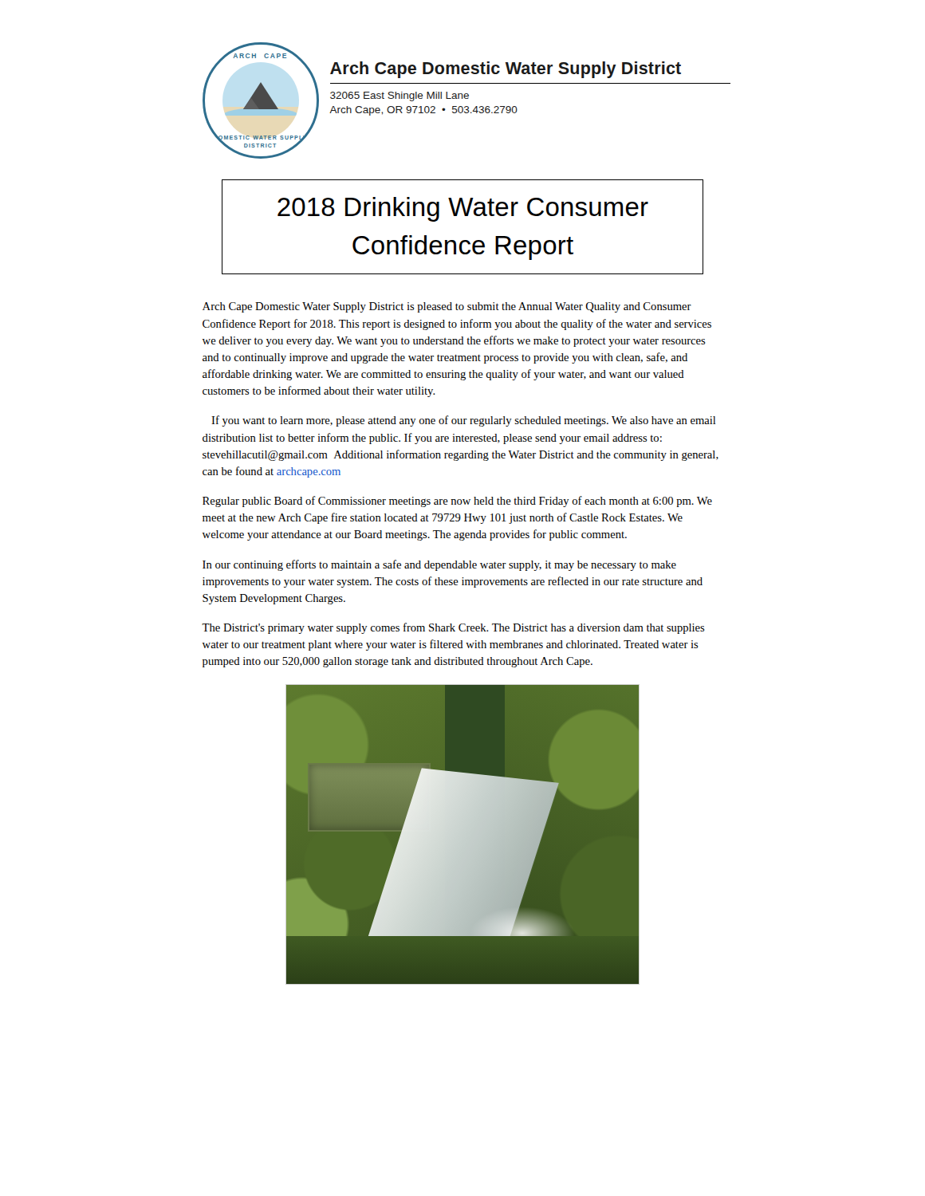ARCH CAPE
DOMESTIC WATER SUPPLY DISTRICT
Arch Cape Domestic Water Supply District
32065 East Shingle Mill Lane
Arch Cape, OR 97102 • 503.436.2790
2018 Drinking Water Consumer Confidence Report
Arch Cape Domestic Water Supply District is pleased to submit the Annual Water Quality and Consumer Confidence Report for 2018. This report is designed to inform you about the quality of the water and services we deliver to you every day. We want you to understand the efforts we make to protect your water resources and to continually improve and upgrade the water treatment process to provide you with clean, safe, and affordable drinking water. We are committed to ensuring the quality of your water, and want our valued customers to be informed about their water utility.
If you want to learn more, please attend any one of our regularly scheduled meetings. We also have an email distribution list to better inform the public. If you are interested, please send your email address to: stevehillacutil@gmail.com Additional information regarding the Water District and the community in general, can be found at archcape.com
Regular public Board of Commissioner meetings are now held the third Friday of each month at 6:00 pm. We meet at the new Arch Cape fire station located at 79729 Hwy 101 just north of Castle Rock Estates. We welcome your attendance at our Board meetings. The agenda provides for public comment.
In our continuing efforts to maintain a safe and dependable water supply, it may be necessary to make improvements to your water system. The costs of these improvements are reflected in our rate structure and System Development Charges.
The District's primary water supply comes from Shark Creek. The District has a diversion dam that supplies water to our treatment plant where your water is filtered with membranes and chlorinated. Treated water is pumped into our 520,000 gallon storage tank and distributed throughout Arch Cape.